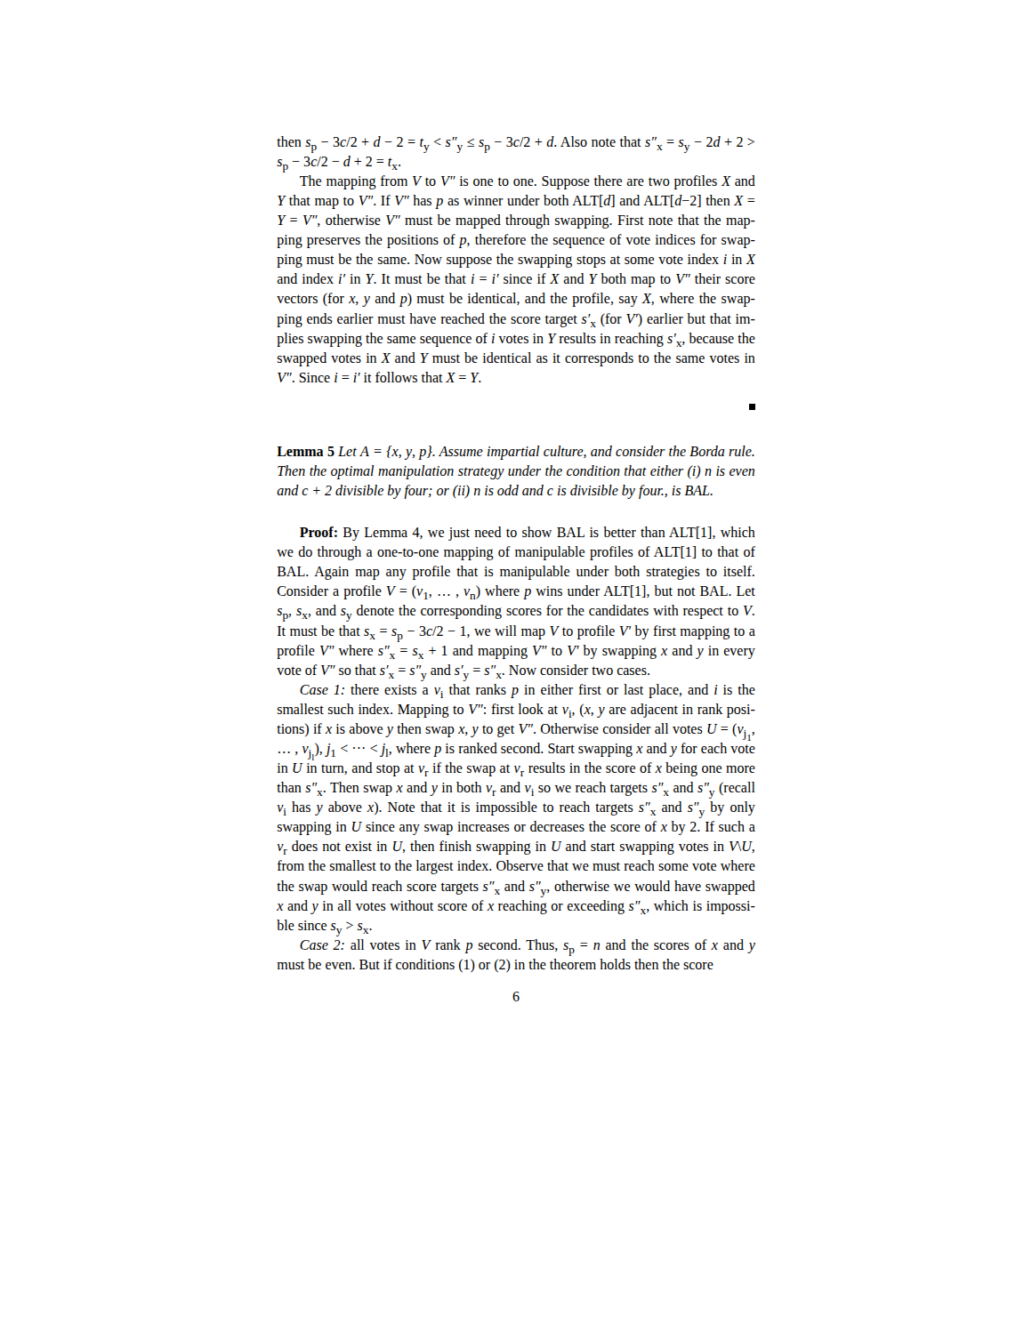then sp − 3c/2 + d − 2 = ty < s″y ≤ sp − 3c/2 + d. Also note that s″x = sy − 2d + 2 > sp − 3c/2 − d + 2 = tx.
The mapping from V to V″ is one to one. Suppose there are two profiles X and Y that map to V″. If V″ has p as winner under both ALT[d] and ALT[d−2] then X = Y = V″, otherwise V″ must be mapped through swapping. First note that the mapping preserves the positions of p, therefore the sequence of vote indices for swapping must be the same. Now suppose the swapping stops at some vote index i in X and index i′ in Y. It must be that i = i′ since if X and Y both map to V″ their score vectors (for x, y and p) must be identical, and the profile, say X, where the swapping ends earlier must have reached the score target s′x (for V′) earlier but that implies swapping the same sequence of i votes in Y results in reaching s′x, because the swapped votes in X and Y must be identical as it corresponds to the same votes in V″. Since i = i′ it follows that X = Y.
Lemma 5 Let A = {x, y, p}. Assume impartial culture, and consider the Borda rule. Then the optimal manipulation strategy under the condition that either (i) n is even and c + 2 divisible by four; or (ii) n is odd and c is divisible by four., is BAL.
Proof: By Lemma 4, we just need to show BAL is better than ALT[1], which we do through a one-to-one mapping of manipulable profiles of ALT[1] to that of BAL. Again map any profile that is manipulable under both strategies to itself. Consider a profile V = (v1, … , vn) where p wins under ALT[1], but not BAL. Let sp, sx, and sy denote the corresponding scores for the candidates with respect to V. It must be that sx = sp − 3c/2 − 1, we will map V to profile V′ by first mapping to a profile V″ where s″x = sx + 1 and mapping V″ to V′ by swapping x and y in every vote of V″ so that s′x = s″y and s′y = s″x. Now consider two cases.
Case 1: there exists a vi that ranks p in either first or last place, and i is the smallest such index. Mapping to V″: first look at vi, (x, y are adjacent in rank positions) if x is above y then swap x, y to get V″. Otherwise consider all votes U = (vj1, … , vjl), j1 < ··· < jl, where p is ranked second. Start swapping x and y for each vote in U in turn, and stop at vr if the swap at vr results in the score of x being one more than s″x. Then swap x and y in both vr and vi so we reach targets s″x and s″y (recall vi has y above x). Note that it is impossible to reach targets s″x and s″y by only swapping in U since any swap increases or decreases the score of x by 2. If such a vr does not exist in U, then finish swapping in U and start swapping votes in V\U, from the smallest to the largest index. Observe that we must reach some vote where the swap would reach score targets s″x and s″y, otherwise we would have swapped x and y in all votes without score of x reaching or exceeding s″x, which is impossible since sy > sx.
Case 2: all votes in V rank p second. Thus, sp = n and the scores of x and y must be even. But if conditions (1) or (2) in the theorem holds then the score
6